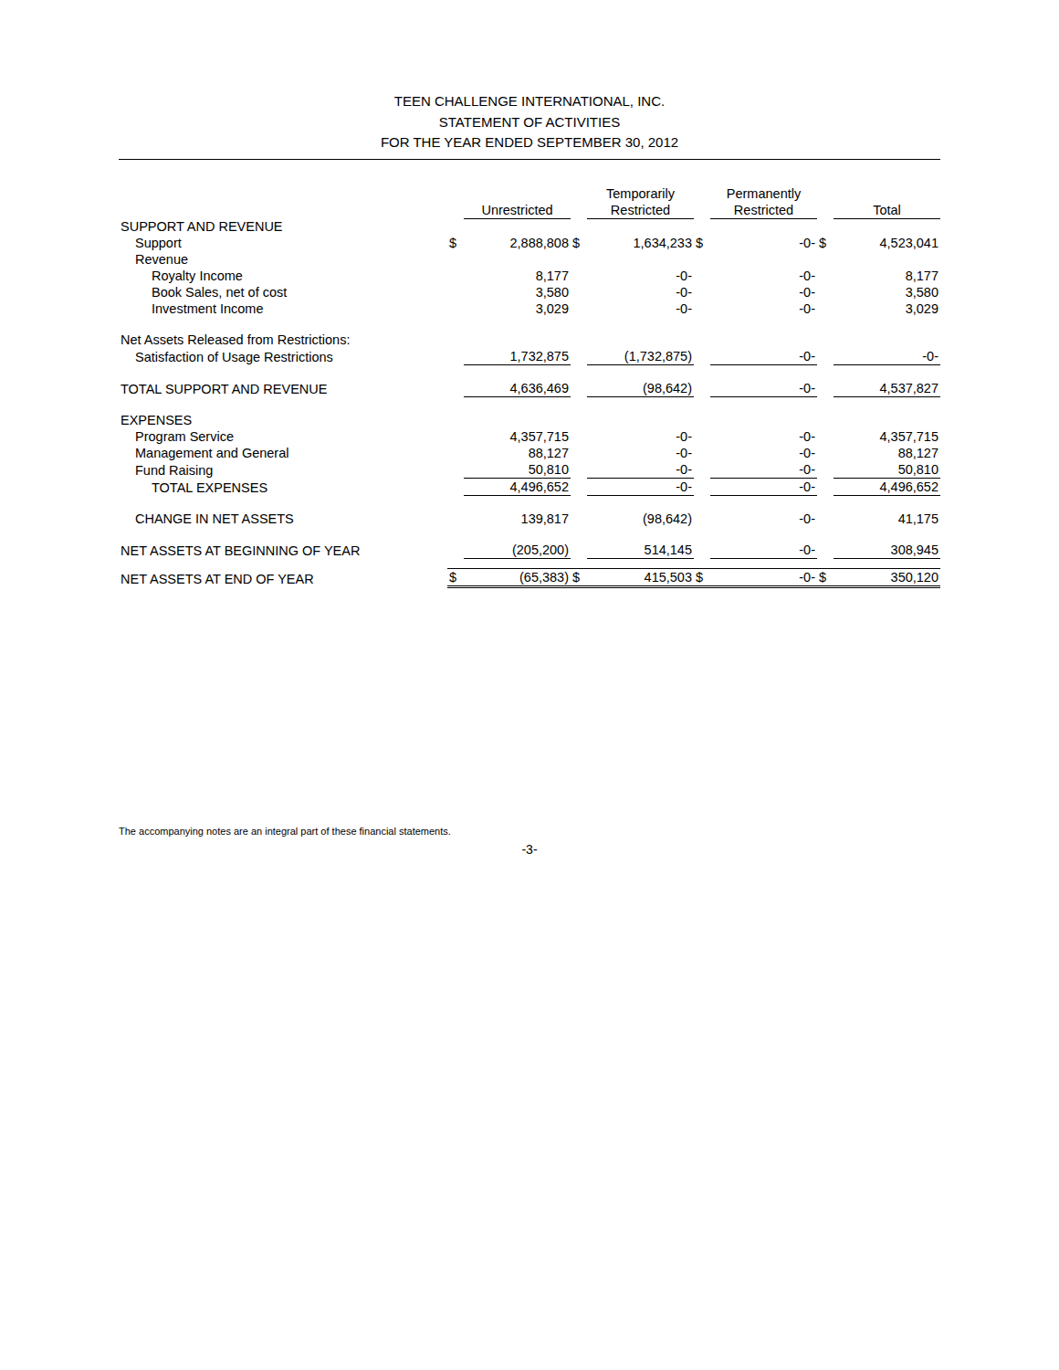TEEN CHALLENGE INTERNATIONAL, INC.
STATEMENT OF ACTIVITIES
FOR THE YEAR ENDED SEPTEMBER 30, 2012
| | | | | Temporarily | | Permanently | | |
| | | Unrestricted | | Restricted | | Restricted | | Total |
| SUPPORT AND REVENUE | | | | | | | | |
| Support | $ | 2,888,808 | $ | 1,634,233 | $ | -0- | $ | 4,523,041 |
| Revenue | | | | | | | | |
| Royalty Income | | 8,177 | | -0- | | -0- | | 8,177 |
| Book Sales, net of cost | | 3,580 | | -0- | | -0- | | 3,580 |
| Investment Income | | 3,029 | | -0- | | -0- | | 3,029 |
| Net Assets Released from Restrictions: | | | | | | | | |
| Satisfaction of Usage Restrictions | | 1,732,875 | | (1,732,875) | | -0- | | -0- |
| TOTAL SUPPORT AND REVENUE | | 4,636,469 | | (98,642) | | -0- | | 4,537,827 |
| EXPENSES | | | | | | | | |
| Program Service | | 4,357,715 | | -0- | | -0- | | 4,357,715 |
| Management and General | | 88,127 | | -0- | | -0- | | 88,127 |
| Fund Raising | | 50,810 | | -0- | | -0- | | 50,810 |
| TOTAL EXPENSES | | 4,496,652 | | -0- | | -0- | | 4,496,652 |
| CHANGE IN NET ASSETS | | 139,817 | | (98,642) | | -0- | | 41,175 |
| NET ASSETS AT BEGINNING OF YEAR | | (205,200) | | 514,145 | | -0- | | 308,945 |
| NET ASSETS AT END OF YEAR | $ | (65,383) | $ | 415,503 | $ | -0- | $ | 350,120 |
The accompanying notes are an integral part of these financial statements.
-3-